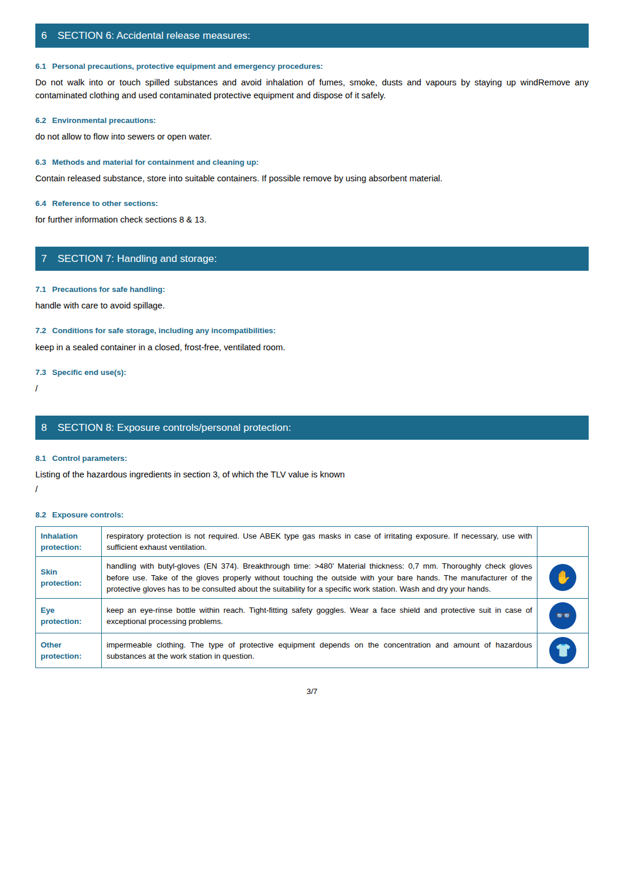6 SECTION 6: Accidental release measures:
6.1 Personal precautions, protective equipment and emergency procedures:
Do not walk into or touch spilled substances and avoid inhalation of fumes, smoke, dusts and vapours by staying up windRemove any contaminated clothing and used contaminated protective equipment and dispose of it safely.
6.2 Environmental precautions:
do not allow to flow into sewers or open water.
6.3 Methods and material for containment and cleaning up:
Contain released substance, store into suitable containers. If possible remove by using absorbent material.
6.4 Reference to other sections:
for further information check sections 8 & 13.
7 SECTION 7: Handling and storage:
7.1 Precautions for safe handling:
handle with care to avoid spillage.
7.2 Conditions for safe storage, including any incompatibilities:
keep in a sealed container in a closed, frost-free, ventilated room.
7.3 Specific end use(s):
/
8 SECTION 8: Exposure controls/personal protection:
8.1 Control parameters:
Listing of the hazardous ingredients in section 3, of which the TLV value is known
/
8.2 Exposure controls:
| Inhalation protection: | respiratory protection is not required. Use ABEK type gas masks in case of irritating exposure. If necessary, use with sufficient exhaust ventilation. | |
| Skin protection: | handling with butyl-gloves (EN 374). Breakthrough time: >480’ Material thickness: 0,7 mm. Thoroughly check gloves before use. Take of the gloves properly without touching the outside with your bare hands. The manufacturer of the protective gloves has to be consulted about the suitability for a specific work station. Wash and dry your hands. | ✋ |
| Eye protection: | keep an eye-rinse bottle within reach. Tight-fitting safety goggles. Wear a face shield and protective suit in case of exceptional processing problems. | 👓 |
| Other protection: | impermeable clothing. The type of protective equipment depends on the concentration and amount of hazardous substances at the work station in question. | 👕 |
3/7